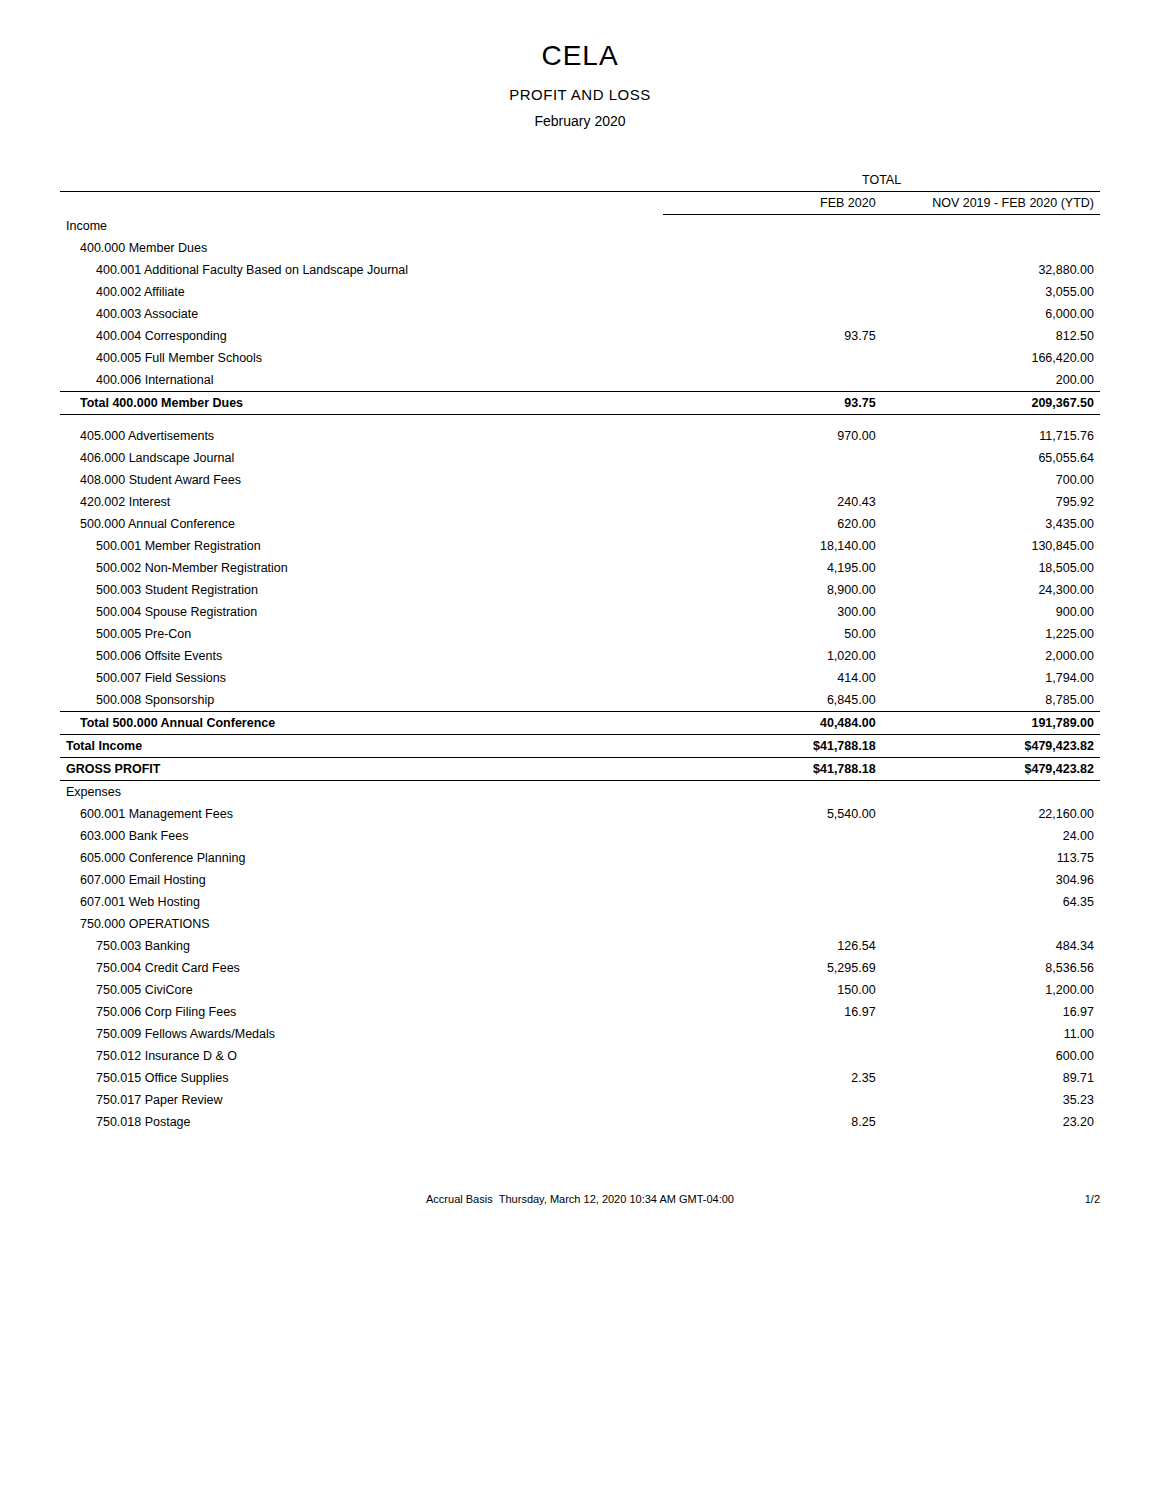CELA
PROFIT AND LOSS
February 2020
| | TOTAL |
| --- | --- |
| | FEB 2020 | NOV 2019 - FEB 2020 (YTD) |
| Income | | |
| 400.000 Member Dues | | |
| 400.001 Additional Faculty Based on Landscape Journal | | 32,880.00 |
| 400.002 Affiliate | | 3,055.00 |
| 400.003 Associate | | 6,000.00 |
| 400.004 Corresponding | 93.75 | 812.50 |
| 400.005 Full Member Schools | | 166,420.00 |
| 400.006 International | | 200.00 |
| Total 400.000 Member Dues | 93.75 | 209,367.50 |
| 405.000 Advertisements | 970.00 | 11,715.76 |
| 406.000 Landscape Journal | | 65,055.64 |
| 408.000 Student Award Fees | | 700.00 |
| 420.002 Interest | 240.43 | 795.92 |
| 500.000 Annual Conference | 620.00 | 3,435.00 |
| 500.001 Member Registration | 18,140.00 | 130,845.00 |
| 500.002 Non-Member Registration | 4,195.00 | 18,505.00 |
| 500.003 Student Registration | 8,900.00 | 24,300.00 |
| 500.004 Spouse Registration | 300.00 | 900.00 |
| 500.005 Pre-Con | 50.00 | 1,225.00 |
| 500.006 Offsite Events | 1,020.00 | 2,000.00 |
| 500.007 Field Sessions | 414.00 | 1,794.00 |
| 500.008 Sponsorship | 6,845.00 | 8,785.00 |
| Total 500.000 Annual Conference | 40,484.00 | 191,789.00 |
| Total Income | $41,788.18 | $479,423.82 |
| GROSS PROFIT | $41,788.18 | $479,423.82 |
| Expenses | | |
| 600.001 Management Fees | 5,540.00 | 22,160.00 |
| 603.000 Bank Fees | | 24.00 |
| 605.000 Conference Planning | | 113.75 |
| 607.000 Email Hosting | | 304.96 |
| 607.001 Web Hosting | | 64.35 |
| 750.000 OPERATIONS | | |
| 750.003 Banking | 126.54 | 484.34 |
| 750.004 Credit Card Fees | 5,295.69 | 8,536.56 |
| 750.005 CiviCore | 150.00 | 1,200.00 |
| 750.006 Corp Filing Fees | 16.97 | 16.97 |
| 750.009 Fellows Awards/Medals | | 11.00 |
| 750.012 Insurance D & O | | 600.00 |
| 750.015 Office Supplies | 2.35 | 89.71 |
| 750.017 Paper Review | | 35.23 |
| 750.018 Postage | 8.25 | 23.20 |
Accrual Basis Thursday, March 12, 2020 10:34 AM GMT-04:00 1/2